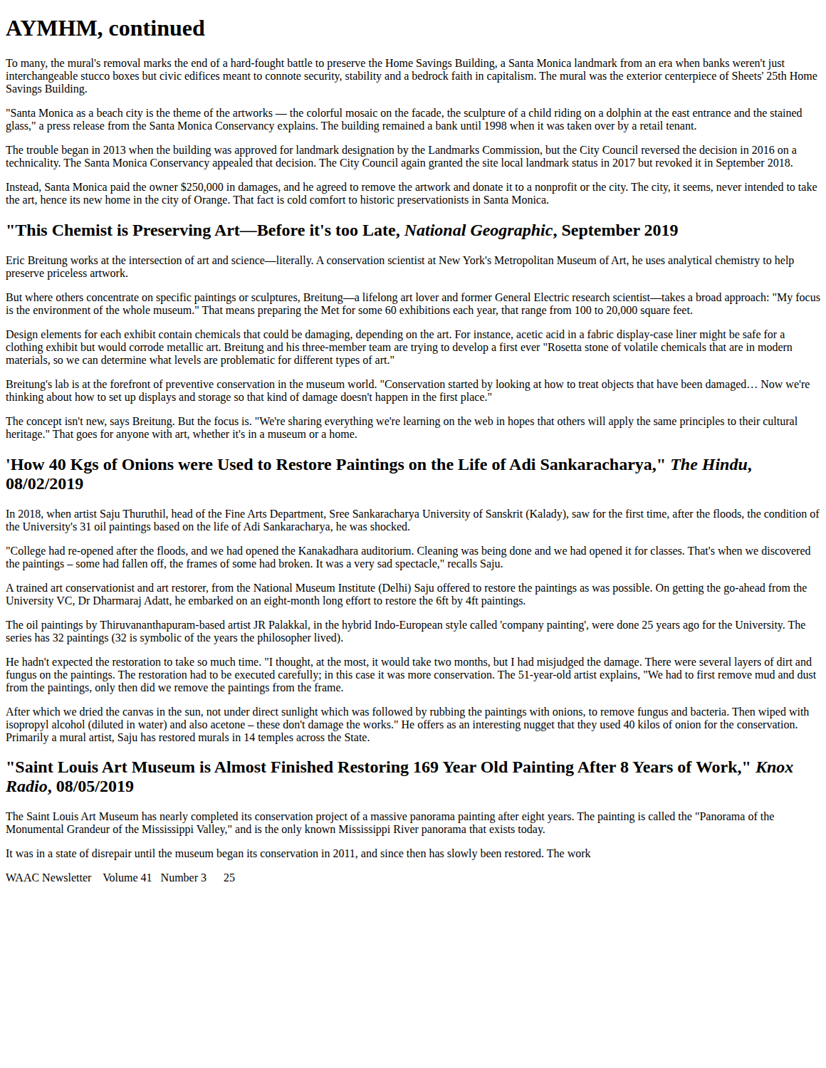AYMHM, continued
To many, the mural's removal marks the end of a hard-fought battle to preserve the Home Savings Building, a Santa Monica landmark from an era when banks weren't just interchangeable stucco boxes but civic edifices meant to connote security, stability and a bedrock faith in capitalism. The mural was the exterior centerpiece of Sheets' 25th Home Savings Building.
"Santa Monica as a beach city is the theme of the artworks — the colorful mosaic on the facade, the sculpture of a child riding on a dolphin at the east entrance and the stained glass," a press release from the Santa Monica Conservancy explains. The building remained a bank until 1998 when it was taken over by a retail tenant.
The trouble began in 2013 when the building was approved for landmark designation by the Landmarks Commission, but the City Council reversed the decision in 2016 on a technicality. The Santa Monica Conservancy appealed that decision. The City Council again granted the site local landmark status in 2017 but revoked it in September 2018.
Instead, Santa Monica paid the owner $250,000 in damages, and he agreed to remove the artwork and donate it to a nonprofit or the city. The city, it seems, never intended to take the art, hence its new home in the city of Orange. That fact is cold comfort to historic preservationists in Santa Monica.
"This Chemist is Preserving Art—Before it's too Late, National Geographic, September 2019
Eric Breitung works at the intersection of art and science—literally. A conservation scientist at New York's Metropolitan Museum of Art, he uses analytical chemistry to help preserve priceless artwork.
But where others concentrate on specific paintings or sculptures, Breitung—a lifelong art lover and former General Electric research scientist—takes a broad approach: "My focus is the environment of the whole museum." That means preparing the Met for some 60 exhibitions each year, that range from 100 to 20,000 square feet.
Design elements for each exhibit contain chemicals that could be damaging, depending on the art. For instance, acetic acid in a fabric display-case liner might be safe for a clothing exhibit but would corrode metallic art. Breitung and his three-member team are trying to develop a first ever "Rosetta stone of volatile chemicals that are in modern materials, so we can determine what levels are problematic for different types of art."
Breitung's lab is at the forefront of preventive conservation in the museum world. "Conservation started by looking at how to treat objects that have been damaged… Now we're thinking about how to set up displays and storage so that kind of damage doesn't happen in the first place."
The concept isn't new, says Breitung. But the focus is. "We're sharing everything we're learning on the web in hopes that others will apply the same principles to their cultural heritage." That goes for anyone with art, whether it's in a museum or a home.
'How 40 Kgs of Onions were Used to Restore Paintings on the Life of Adi Sankaracharya," The Hindu, 08/02/2019
In 2018, when artist Saju Thuruthil, head of the Fine Arts Department, Sree Sankaracharya University of Sanskrit (Kalady), saw for the first time, after the floods, the condition of the University's 31 oil paintings based on the life of Adi Sankaracharya, he was shocked.
"College had re-opened after the floods, and we had opened the Kanakadhara auditorium. Cleaning was being done and we had opened it for classes. That's when we discovered the paintings – some had fallen off, the frames of some had broken. It was a very sad spectacle," recalls Saju.
A trained art conservationist and art restorer, from the National Museum Institute (Delhi) Saju offered to restore the paintings as was possible. On getting the go-ahead from the University VC, Dr Dharmaraj Adatt, he embarked on an eight-month long effort to restore the 6ft by 4ft paintings.
The oil paintings by Thiruvananthapuram-based artist JR Palakkal, in the hybrid Indo-European style called 'company painting', were done 25 years ago for the University. The series has 32 paintings (32 is symbolic of the years the philosopher lived).
He hadn't expected the restoration to take so much time. "I thought, at the most, it would take two months, but I had misjudged the damage. There were several layers of dirt and fungus on the paintings. The restoration had to be executed carefully; in this case it was more conservation. The 51-year-old artist explains, "We had to first remove mud and dust from the paintings, only then did we remove the paintings from the frame.
After which we dried the canvas in the sun, not under direct sunlight which was followed by rubbing the paintings with onions, to remove fungus and bacteria. Then wiped with isopropyl alcohol (diluted in water) and also acetone – these don't damage the works." He offers as an interesting nugget that they used 40 kilos of onion for the conservation. Primarily a mural artist, Saju has restored murals in 14 temples across the State.
"Saint Louis Art Museum is Almost Finished Restoring 169 Year Old Painting After 8 Years of Work," Knox Radio, 08/05/2019
The Saint Louis Art Museum has nearly completed its conservation project of a massive panorama painting after eight years. The painting is called the "Panorama of the Monumental Grandeur of the Mississippi Valley," and is the only known Mississippi River panorama that exists today.
It was in a state of disrepair until the museum began its conservation in 2011, and since then has slowly been restored. The work
WAAC Newsletter Volume 41 Number 3 25